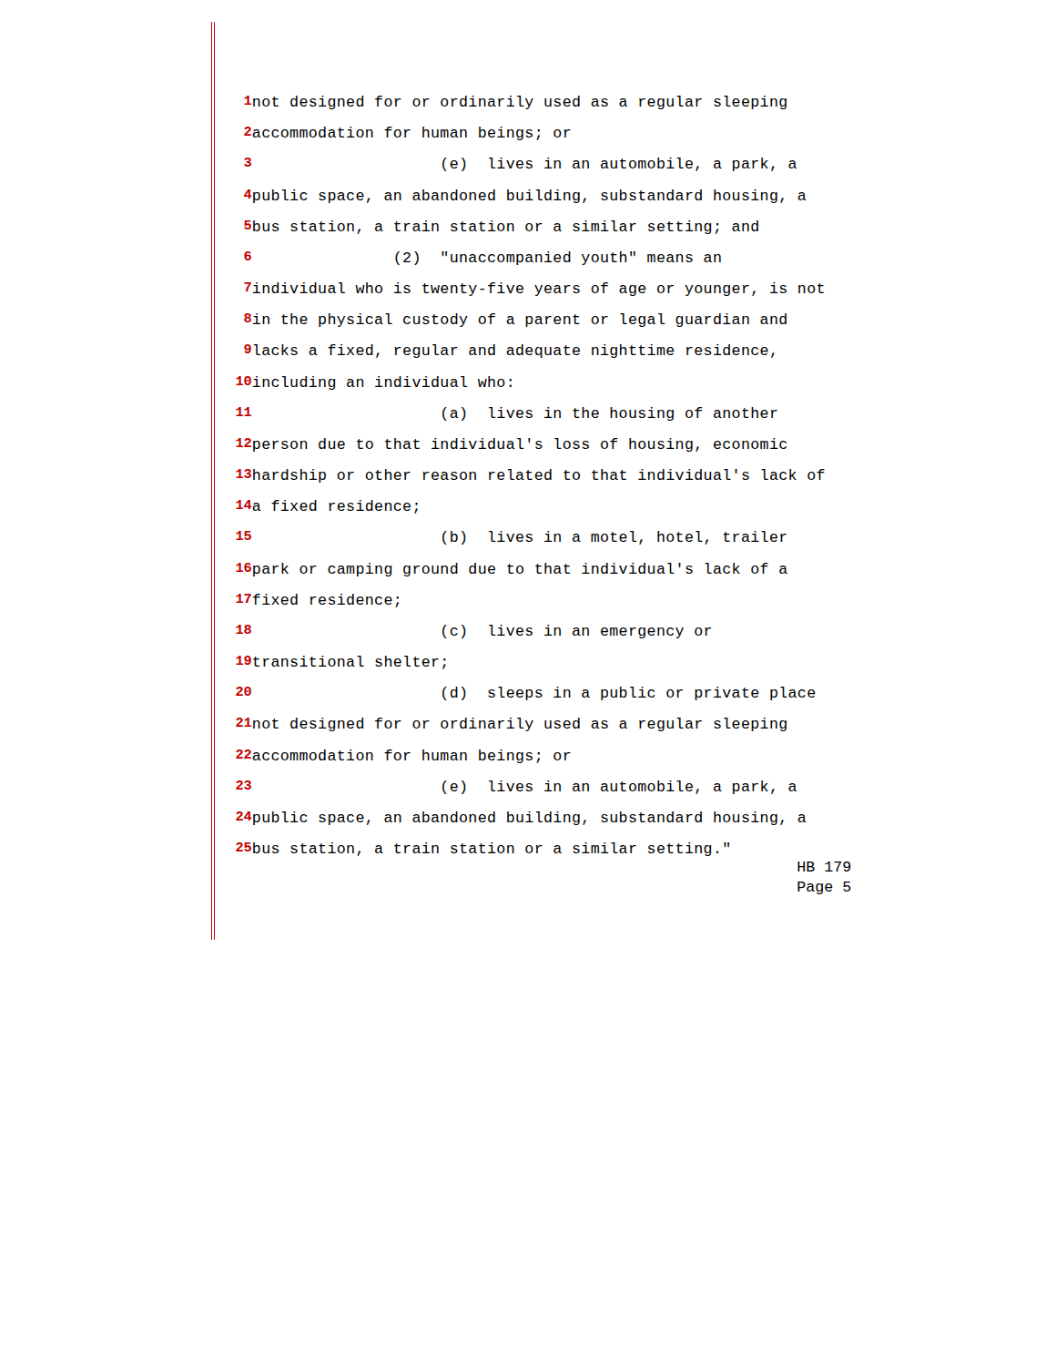| 1 | not designed for or ordinarily used as a regular sleeping |
| 2 | accommodation for human beings; or |
| 3 | (e) lives in an automobile, a park, a |
| 4 | public space, an abandoned building, substandard housing, a |
| 5 | bus station, a train station or a similar setting; and |
| 6 | (2) "unaccompanied youth" means an |
| 7 | individual who is twenty-five years of age or younger, is not |
| 8 | in the physical custody of a parent or legal guardian and |
| 9 | lacks a fixed, regular and adequate nighttime residence, |
| 10 | including an individual who: |
| 11 | (a) lives in the housing of another |
| 12 | person due to that individual's loss of housing, economic |
| 13 | hardship or other reason related to that individual's lack of |
| 14 | a fixed residence; |
| 15 | (b) lives in a motel, hotel, trailer |
| 16 | park or camping ground due to that individual's lack of a |
| 17 | fixed residence; |
| 18 | (c) lives in an emergency or |
| 19 | transitional shelter; |
| 20 | (d) sleeps in a public or private place |
| 21 | not designed for or ordinarily used as a regular sleeping |
| 22 | accommodation for human beings; or |
| 23 | (e) lives in an automobile, a park, a |
| 24 | public space, an abandoned building, substandard housing, a |
| 25 | bus station, a train station or a similar setting." |
HB 179 Page 5